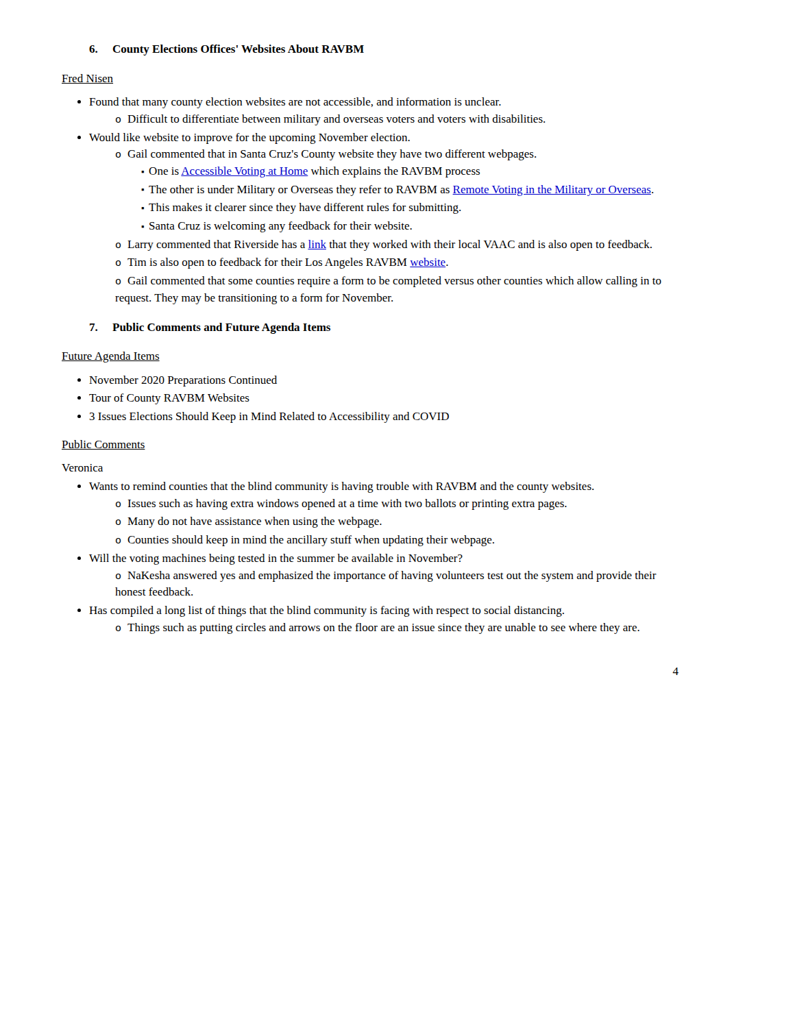6. County Elections Offices' Websites About RAVBM
Fred Nisen
Found that many county election websites are not accessible, and information is unclear.
Difficult to differentiate between military and overseas voters and voters with disabilities.
Would like website to improve for the upcoming November election.
Gail commented that in Santa Cruz's County website they have two different webpages.
One is Accessible Voting at Home which explains the RAVBM process
The other is under Military or Overseas they refer to RAVBM as Remote Voting in the Military or Overseas.
This makes it clearer since they have different rules for submitting.
Santa Cruz is welcoming any feedback for their website.
Larry commented that Riverside has a link that they worked with their local VAAC and is also open to feedback.
Tim is also open to feedback for their Los Angeles RAVBM website.
Gail commented that some counties require a form to be completed versus other counties which allow calling in to request. They may be transitioning to a form for November.
7. Public Comments and Future Agenda Items
Future Agenda Items
November 2020 Preparations Continued
Tour of County RAVBM Websites
3 Issues Elections Should Keep in Mind Related to Accessibility and COVID
Public Comments
Veronica
Wants to remind counties that the blind community is having trouble with RAVBM and the county websites.
Issues such as having extra windows opened at a time with two ballots or printing extra pages.
Many do not have assistance when using the webpage.
Counties should keep in mind the ancillary stuff when updating their webpage.
Will the voting machines being tested in the summer be available in November?
NaKesha answered yes and emphasized the importance of having volunteers test out the system and provide their honest feedback.
Has compiled a long list of things that the blind community is facing with respect to social distancing.
Things such as putting circles and arrows on the floor are an issue since they are unable to see where they are.
4